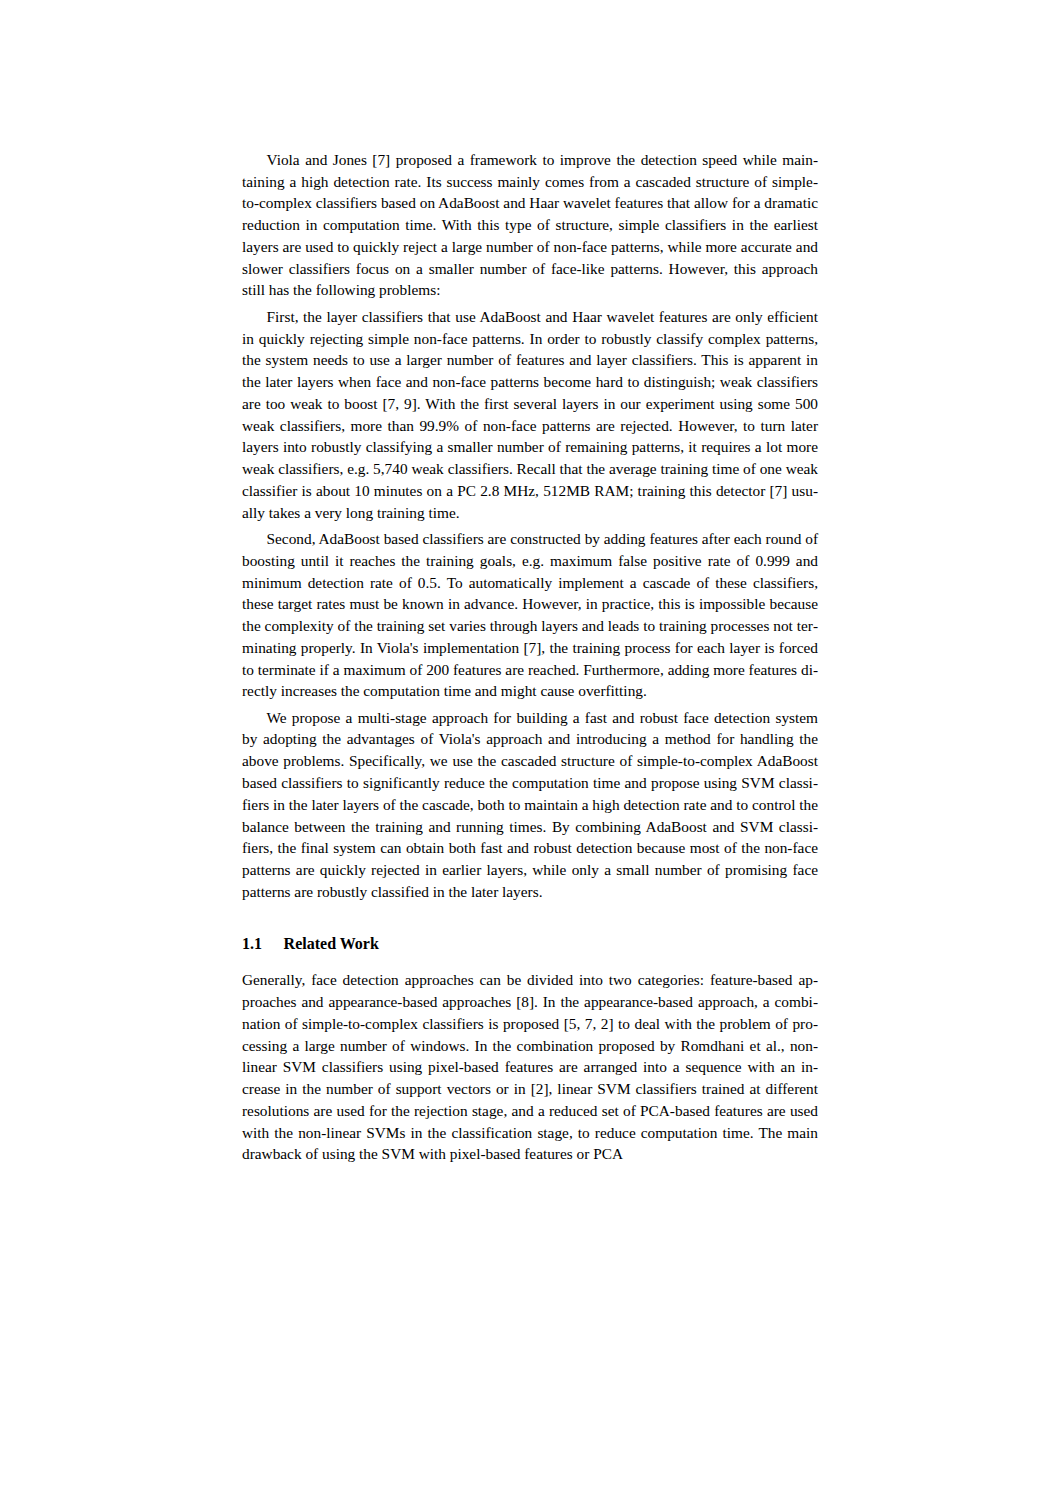Viola and Jones [7] proposed a framework to improve the detection speed while maintaining a high detection rate. Its success mainly comes from a cascaded structure of simple-to-complex classifiers based on AdaBoost and Haar wavelet features that allow for a dramatic reduction in computation time. With this type of structure, simple classifiers in the earliest layers are used to quickly reject a large number of non-face patterns, while more accurate and slower classifiers focus on a smaller number of face-like patterns. However, this approach still has the following problems:
First, the layer classifiers that use AdaBoost and Haar wavelet features are only efficient in quickly rejecting simple non-face patterns. In order to robustly classify complex patterns, the system needs to use a larger number of features and layer classifiers. This is apparent in the later layers when face and non-face patterns become hard to distinguish; weak classifiers are too weak to boost [7, 9]. With the first several layers in our experiment using some 500 weak classifiers, more than 99.9% of non-face patterns are rejected. However, to turn later layers into robustly classifying a smaller number of remaining patterns, it requires a lot more weak classifiers, e.g. 5,740 weak classifiers. Recall that the average training time of one weak classifier is about 10 minutes on a PC 2.8 MHz, 512MB RAM; training this detector [7] usually takes a very long training time.
Second, AdaBoost based classifiers are constructed by adding features after each round of boosting until it reaches the training goals, e.g. maximum false positive rate of 0.999 and minimum detection rate of 0.5. To automatically implement a cascade of these classifiers, these target rates must be known in advance. However, in practice, this is impossible because the complexity of the training set varies through layers and leads to training processes not terminating properly. In Viola's implementation [7], the training process for each layer is forced to terminate if a maximum of 200 features are reached. Furthermore, adding more features directly increases the computation time and might cause overfitting.
We propose a multi-stage approach for building a fast and robust face detection system by adopting the advantages of Viola's approach and introducing a method for handling the above problems. Specifically, we use the cascaded structure of simple-to-complex AdaBoost based classifiers to significantly reduce the computation time and propose using SVM classifiers in the later layers of the cascade, both to maintain a high detection rate and to control the balance between the training and running times. By combining AdaBoost and SVM classifiers, the final system can obtain both fast and robust detection because most of the non-face patterns are quickly rejected in earlier layers, while only a small number of promising face patterns are robustly classified in the later layers.
1.1 Related Work
Generally, face detection approaches can be divided into two categories: feature-based approaches and appearance-based approaches [8]. In the appearance-based approach, a combination of simple-to-complex classifiers is proposed [5, 7, 2] to deal with the problem of processing a large number of windows. In the combination proposed by Romdhani et al., non-linear SVM classifiers using pixel-based features are arranged into a sequence with an increase in the number of support vectors or in [2], linear SVM classifiers trained at different resolutions are used for the rejection stage, and a reduced set of PCA-based features are used with the non-linear SVMs in the classification stage, to reduce computation time. The main drawback of using the SVM with pixel-based features or PCA